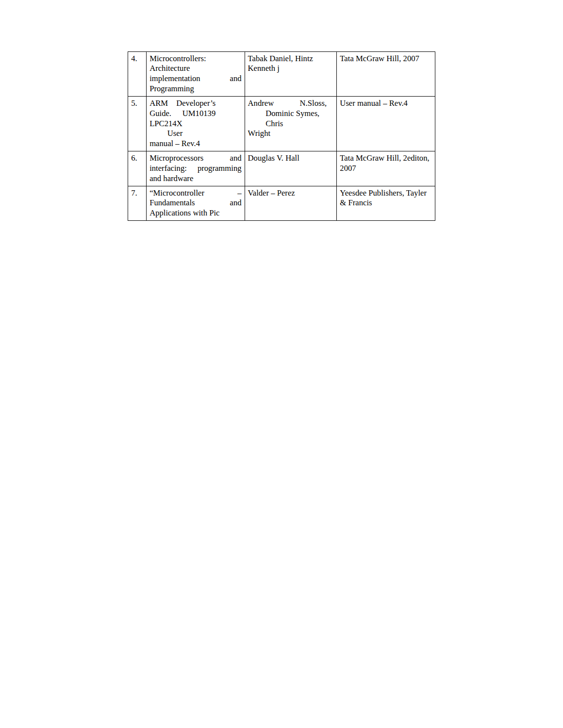| 4. | Microcontrollers: Architecture implementation and Programming | Tabak Daniel, Hintz Kenneth j | Tata McGraw Hill, 2007 |
| 5. | ARM Developer’s Guide. UM10139 LPC214X User manual – Rev.4 | Andrew N.Sloss, Dominic Symes, Chris Wright | User manual – Rev.4 |
| 6. | Microprocessors and interfacing: programming and hardware | Douglas V. Hall | Tata McGraw Hill, 2editon, 2007 |
| 7. | “Microcontroller – Fundamentals and Applications with Pic | Valder – Perez | Yeesdee Publishers, Tayler & Francis |